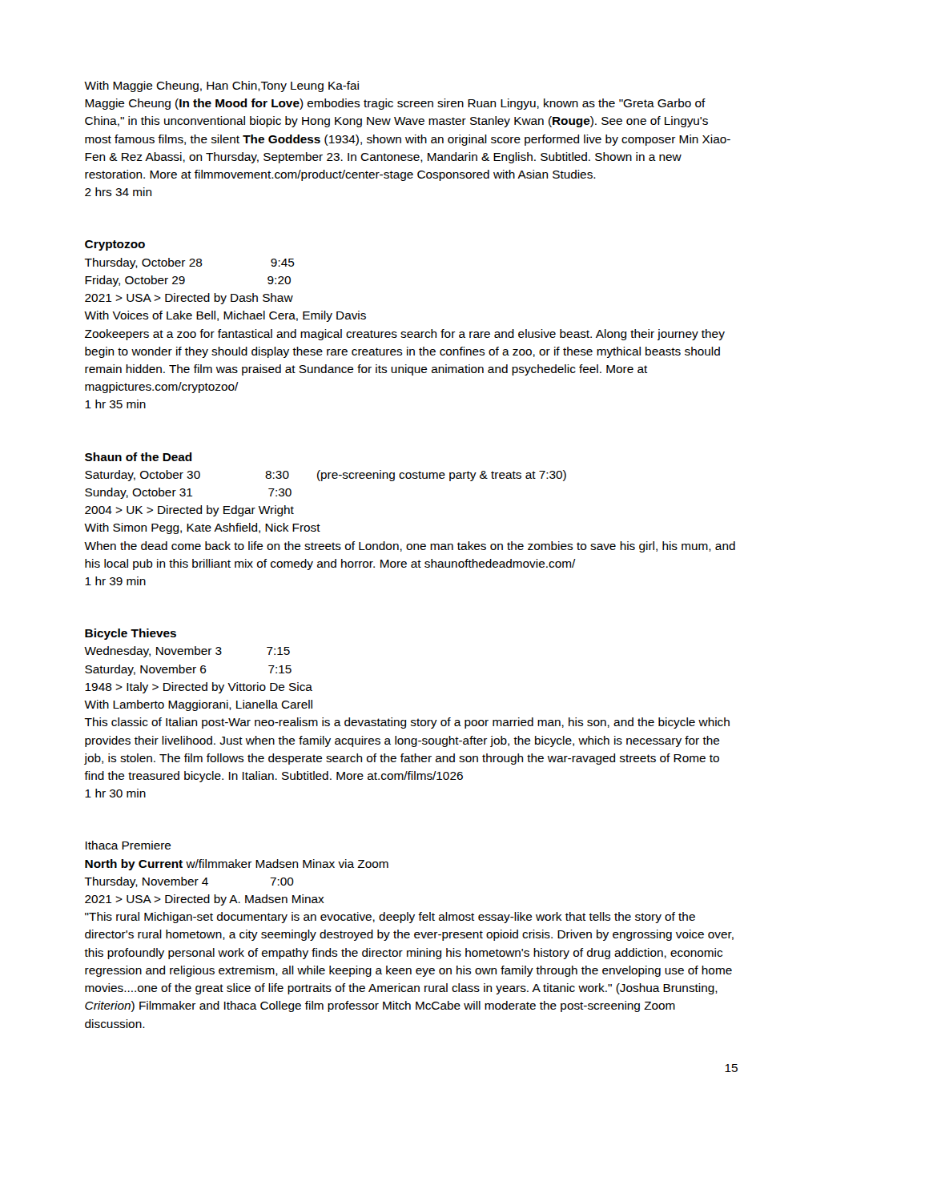With Maggie Cheung, Han Chin,Tony Leung Ka-fai
Maggie Cheung (In the Mood for Love) embodies tragic screen siren Ruan Lingyu, known as the "Greta Garbo of China," in this unconventional biopic by Hong Kong New Wave master Stanley Kwan (Rouge). See one of Lingyu's most famous films, the silent The Goddess (1934), shown with an original score performed live by composer Min Xiao-Fen & Rez Abassi, on Thursday, September 23. In Cantonese, Mandarin & English. Subtitled. Shown in a new restoration. More at filmmovement.com/product/center-stage Cosponsored with Asian Studies.
2 hrs 34 min
Cryptozoo
Thursday, October 28 9:45
Friday, October 29 9:20
2021 > USA > Directed by Dash Shaw
With Voices of Lake Bell, Michael Cera, Emily Davis
Zookeepers at a zoo for fantastical and magical creatures search for a rare and elusive beast. Along their journey they begin to wonder if they should display these rare creatures in the confines of a zoo, or if these mythical beasts should remain hidden. The film was praised at Sundance for its unique animation and psychedelic feel. More at magpictures.com/cryptozoo/
1 hr 35 min
Shaun of the Dead
Saturday, October 30 8:30 (pre-screening costume party & treats at 7:30)
Sunday, October 31 7:30
2004 > UK > Directed by Edgar Wright
With Simon Pegg, Kate Ashfield, Nick Frost
When the dead come back to life on the streets of London, one man takes on the zombies to save his girl, his mum, and his local pub in this brilliant mix of comedy and horror. More at shaunofthedeadmovie.com/
1 hr 39 min
Bicycle Thieves
Wednesday, November 3 7:15
Saturday, November 6 7:15
1948 > Italy > Directed by Vittorio De Sica
With Lamberto Maggiorani, Lianella Carell
This classic of Italian post-War neo-realism is a devastating story of a poor married man, his son, and the bicycle which provides their livelihood. Just when the family acquires a long-sought-after job, the bicycle, which is necessary for the job, is stolen. The film follows the desperate search of the father and son through the war-ravaged streets of Rome to find the treasured bicycle. In Italian. Subtitled. More at.com/films/1026
1 hr 30 min
Ithaca Premiere
North by Current w/filmmaker Madsen Minax via Zoom
Thursday, November 4 7:00
2021 > USA > Directed by A. Madsen Minax
"This rural Michigan-set documentary is an evocative, deeply felt almost essay-like work that tells the story of the director's rural hometown, a city seemingly destroyed by the ever-present opioid crisis. Driven by engrossing voice over, this profoundly personal work of empathy finds the director mining his hometown's history of drug addiction, economic regression and religious extremism, all while keeping a keen eye on his own family through the enveloping use of home movies....one of the great slice of life portraits of the American rural class in years. A titanic work." (Joshua Brunsting, Criterion) Filmmaker and Ithaca College film professor Mitch McCabe will moderate the post-screening Zoom discussion.
15